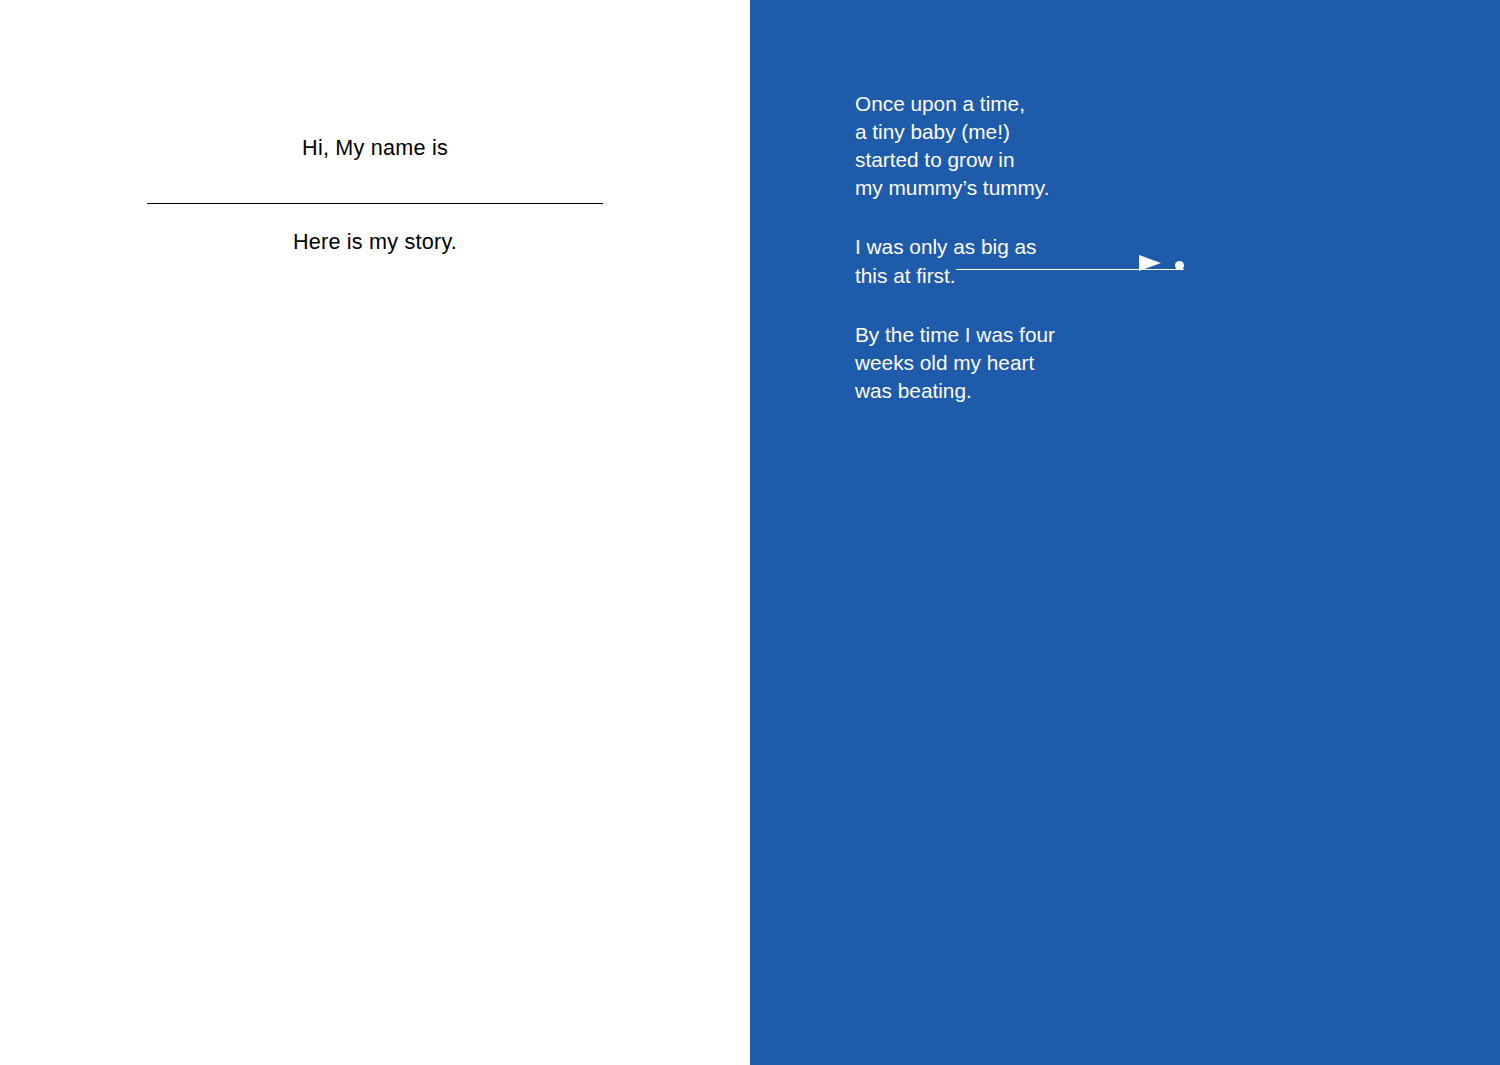Hi, My name is
Here is my story.
Once upon a time,
a tiny baby (me!)
started to grow in
my mummy’s tummy.
I was only as big as
this at first.
By the time I was four
weeks old my heart
was beating.